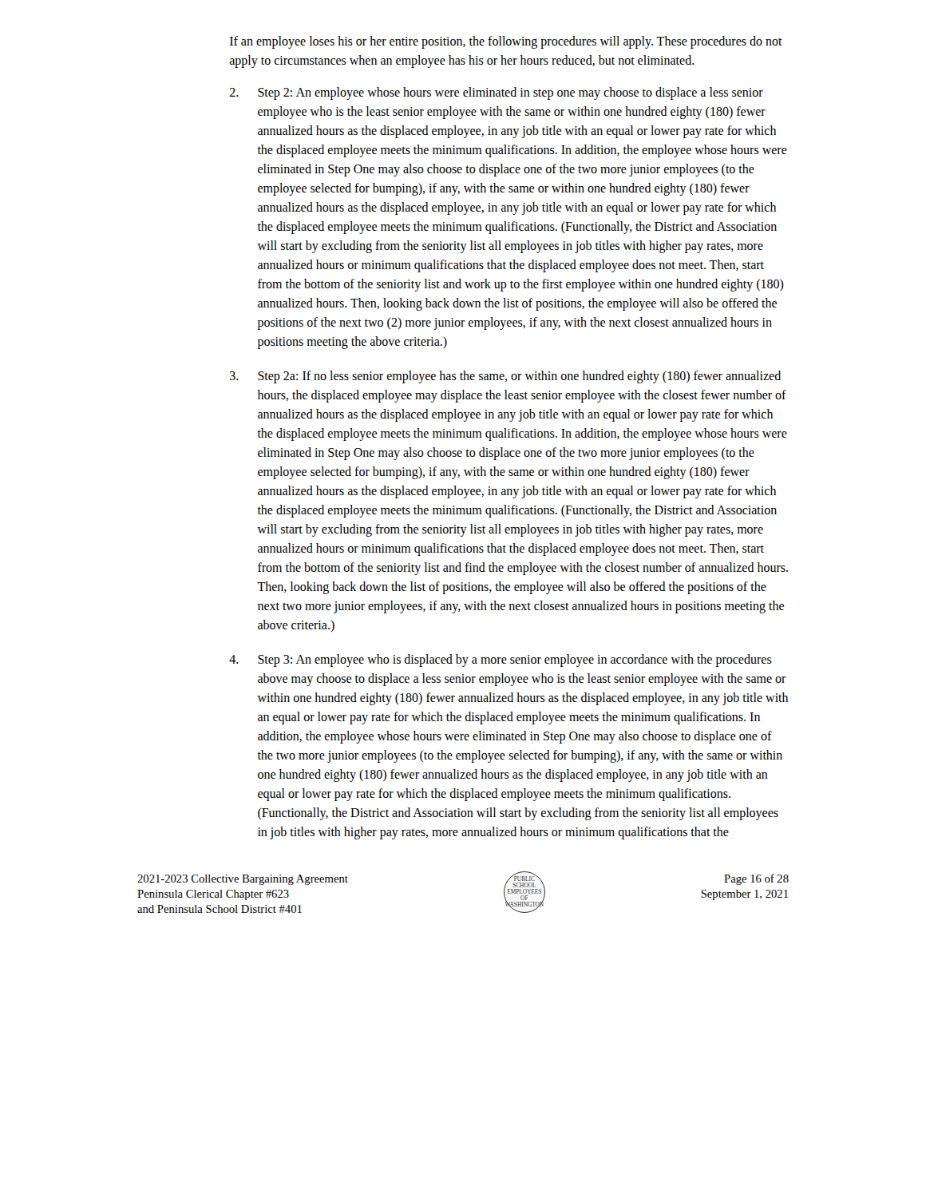If an employee loses his or her entire position, the following procedures will apply. These procedures do not apply to circumstances when an employee has his or her hours reduced, but not eliminated.
Step 2: An employee whose hours were eliminated in step one may choose to displace a less senior employee who is the least senior employee with the same or within one hundred eighty (180) fewer annualized hours as the displaced employee, in any job title with an equal or lower pay rate for which the displaced employee meets the minimum qualifications. In addition, the employee whose hours were eliminated in Step One may also choose to displace one of the two more junior employees (to the employee selected for bumping), if any, with the same or within one hundred eighty (180) fewer annualized hours as the displaced employee, in any job title with an equal or lower pay rate for which the displaced employee meets the minimum qualifications. (Functionally, the District and Association will start by excluding from the seniority list all employees in job titles with higher pay rates, more annualized hours or minimum qualifications that the displaced employee does not meet. Then, start from the bottom of the seniority list and work up to the first employee within one hundred eighty (180) annualized hours. Then, looking back down the list of positions, the employee will also be offered the positions of the next two (2) more junior employees, if any, with the next closest annualized hours in positions meeting the above criteria.)
Step 2a: If no less senior employee has the same, or within one hundred eighty (180) fewer annualized hours, the displaced employee may displace the least senior employee with the closest fewer number of annualized hours as the displaced employee in any job title with an equal or lower pay rate for which the displaced employee meets the minimum qualifications. In addition, the employee whose hours were eliminated in Step One may also choose to displace one of the two more junior employees (to the employee selected for bumping), if any, with the same or within one hundred eighty (180) fewer annualized hours as the displaced employee, in any job title with an equal or lower pay rate for which the displaced employee meets the minimum qualifications. (Functionally, the District and Association will start by excluding from the seniority list all employees in job titles with higher pay rates, more annualized hours or minimum qualifications that the displaced employee does not meet. Then, start from the bottom of the seniority list and find the employee with the closest number of annualized hours. Then, looking back down the list of positions, the employee will also be offered the positions of the next two more junior employees, if any, with the next closest annualized hours in positions meeting the above criteria.)
Step 3: An employee who is displaced by a more senior employee in accordance with the procedures above may choose to displace a less senior employee who is the least senior employee with the same or within one hundred eighty (180) fewer annualized hours as the displaced employee, in any job title with an equal or lower pay rate for which the displaced employee meets the minimum qualifications. In addition, the employee whose hours were eliminated in Step One may also choose to displace one of the two more junior employees (to the employee selected for bumping), if any, with the same or within one hundred eighty (180) fewer annualized hours as the displaced employee, in any job title with an equal or lower pay rate for which the displaced employee meets the minimum qualifications. (Functionally, the District and Association will start by excluding from the seniority list all employees in job titles with higher pay rates, more annualized hours or minimum qualifications that the
2021-2023 Collective Bargaining Agreement
Peninsula Clerical Chapter #623
and Peninsula School District #401
PUBLIC SCHOOL EMPLOYEES OF WASHINGTON
Page 16 of 28
September 1, 2021